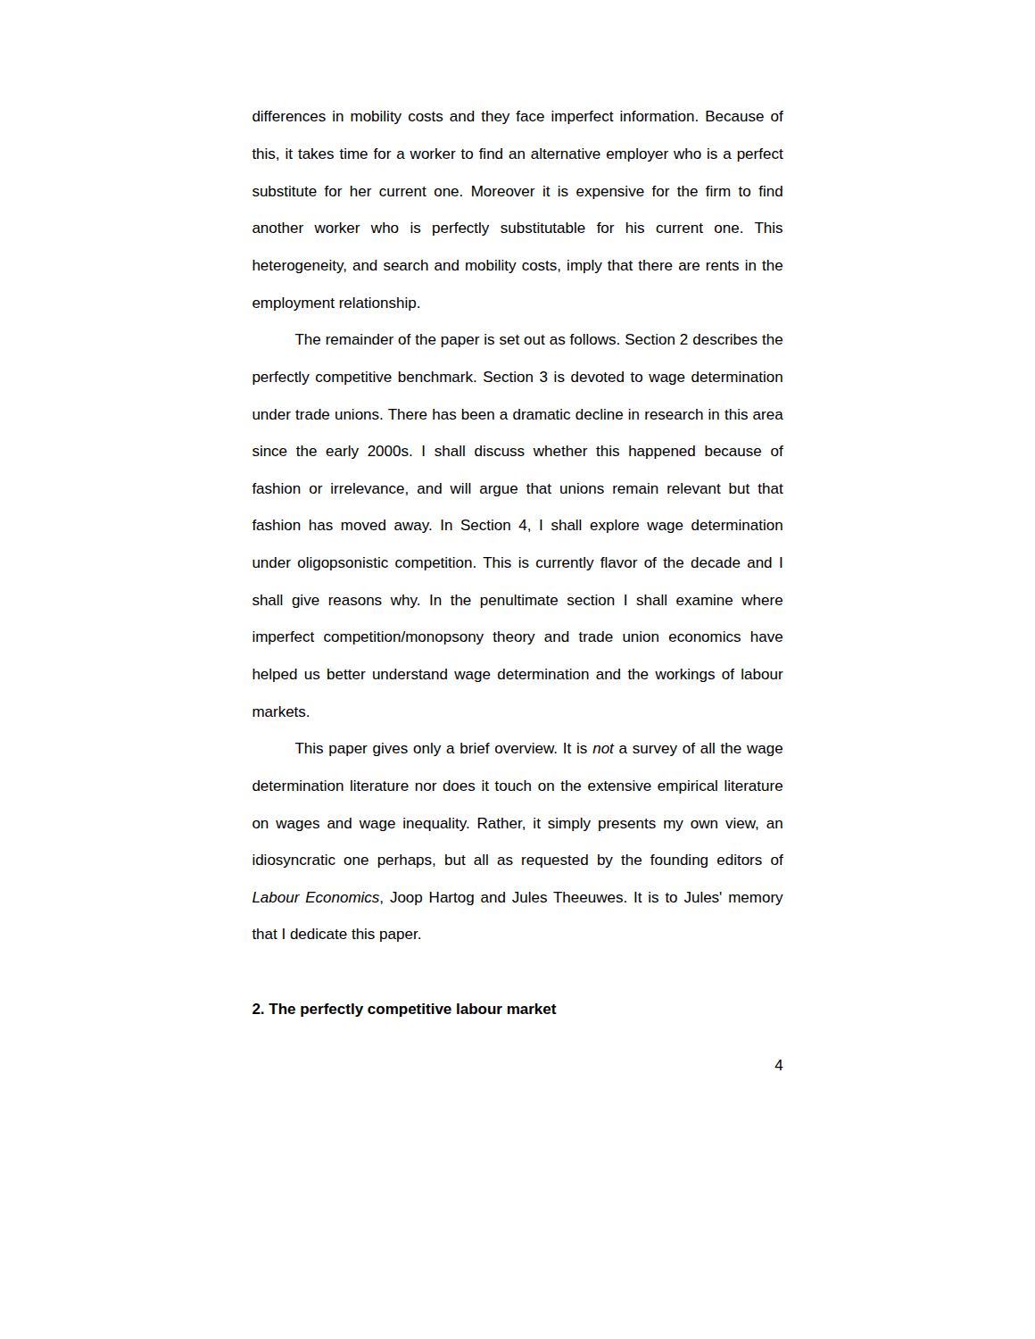differences in mobility costs and they face imperfect information. Because of this, it takes time for a worker to find an alternative employer who is a perfect substitute for her current one. Moreover it is expensive for the firm to find another worker who is perfectly substitutable for his current one. This heterogeneity, and search and mobility costs, imply that there are rents in the employment relationship.
The remainder of the paper is set out as follows. Section 2 describes the perfectly competitive benchmark. Section 3 is devoted to wage determination under trade unions. There has been a dramatic decline in research in this area since the early 2000s. I shall discuss whether this happened because of fashion or irrelevance, and will argue that unions remain relevant but that fashion has moved away. In Section 4, I shall explore wage determination under oligopsonistic competition. This is currently flavor of the decade and I shall give reasons why. In the penultimate section I shall examine where imperfect competition/monopsony theory and trade union economics have helped us better understand wage determination and the workings of labour markets.
This paper gives only a brief overview. It is not a survey of all the wage determination literature nor does it touch on the extensive empirical literature on wages and wage inequality. Rather, it simply presents my own view, an idiosyncratic one perhaps, but all as requested by the founding editors of Labour Economics, Joop Hartog and Jules Theeuwes. It is to Jules' memory that I dedicate this paper.
2. The perfectly competitive labour market
4